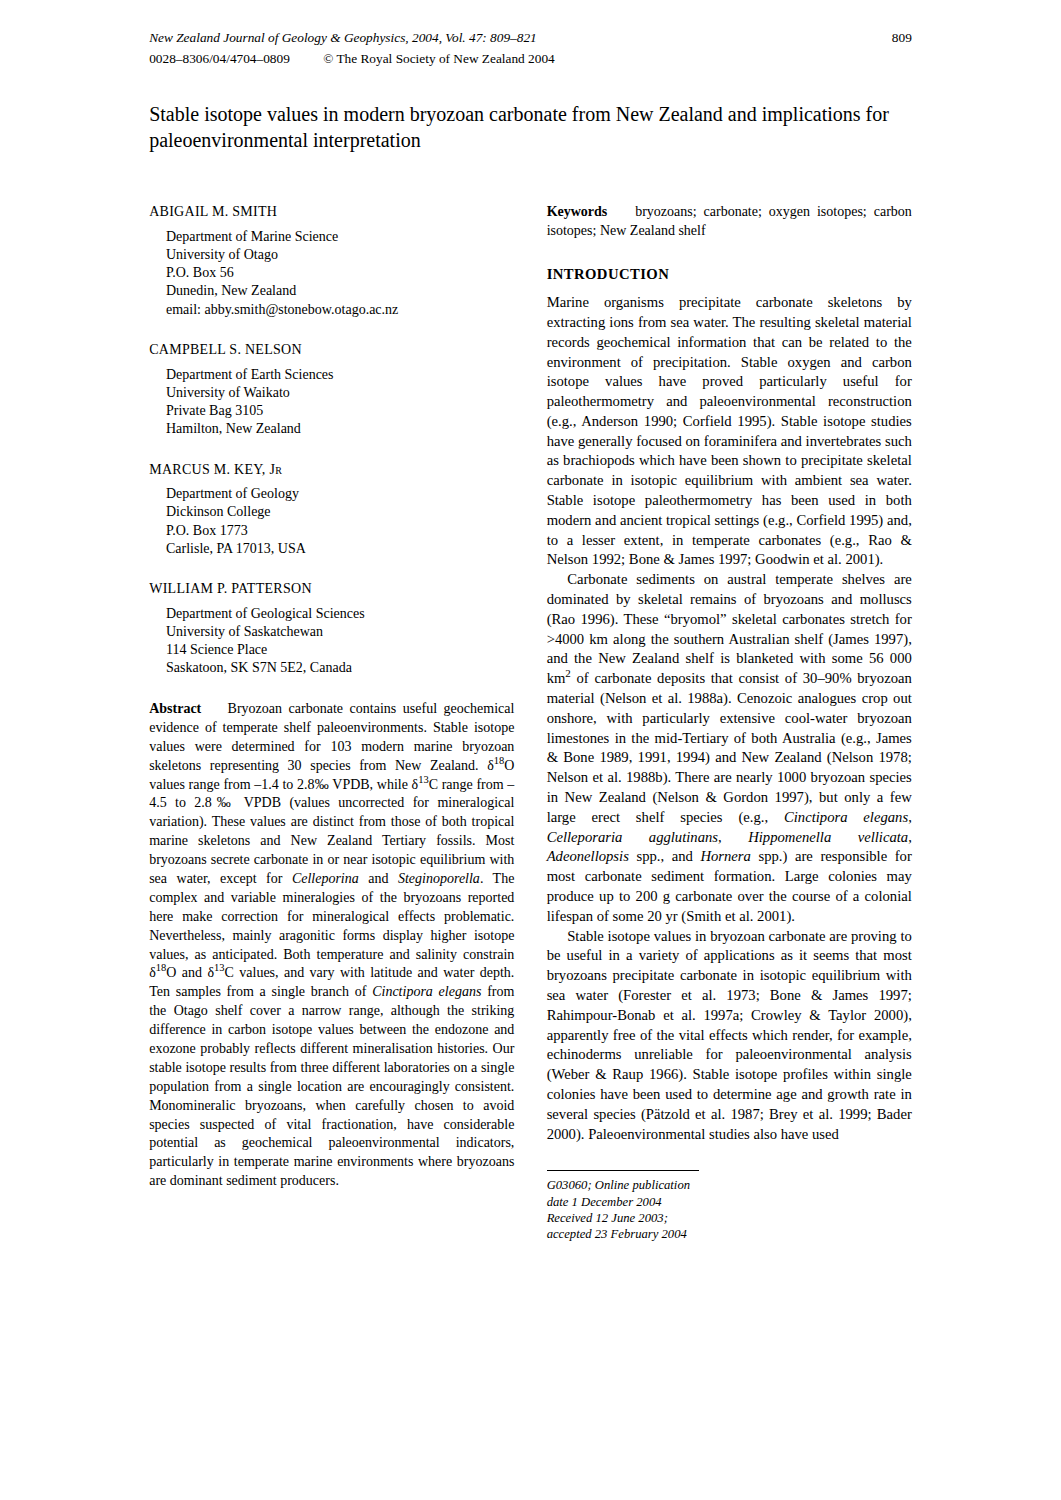809 New Zealand Journal of Geology & Geophysics, 2004, Vol. 47: 809–821
0028–8306/04/4704–0809© The Royal Society of New Zealand 2004
Stable isotope values in modern bryozoan carbonate from New Zealand and implications for paleoenvironmental interpretation
ABIGAIL M. SMITH
Department of Marine Science
University of Otago
P.O. Box 56
Dunedin, New Zealand
email: abby.smith@stonebow.otago.ac.nz
CAMPBELL S. NELSON
Department of Earth Sciences
University of Waikato
Private Bag 3105
Hamilton, New Zealand
MARCUS M. KEY, Jr
Department of Geology
Dickinson College
P.O. Box 1773
Carlisle, PA 17013, USA
WILLIAM P. PATTERSON
Department of Geological Sciences
University of Saskatchewan
114 Science Place
Saskatoon, SK S7N 5E2, Canada
Abstract Bryozoan carbonate contains useful geochemical evidence of temperate shelf paleoenvironments. Stable isotope values were determined for 103 modern marine bryozoan skeletons representing 30 species from New Zealand. δ18O values range from –1.4 to 2.8‰ VPDB, while δ13C range from –4.5 to 2.8‰ VPDB (values uncorrected for mineralogical variation). These values are distinct from those of both tropical marine skeletons and New Zealand Tertiary fossils. Most bryozoans secrete carbonate in or near isotopic equilibrium with sea water, except for Celleporina and Steginoporella. The complex and variable mineralogies of the bryozoans reported here make correction for mineralogical effects problematic. Nevertheless, mainly aragonitic forms display higher isotope values, as anticipated. Both temperature and salinity constrain δ18O and δ13C values, and vary with latitude and water depth. Ten samples from a single branch of Cinctipora elegans from the Otago shelf cover a narrow range, although the striking difference in carbon isotope values between the endozone and exozone probably reflects different mineralisation histories. Our stable isotope results from three different laboratories on a single population from a single location are encouragingly consistent. Monomineralic bryozoans, when carefully chosen to avoid species suspected of vital fractionation, have considerable potential as geochemical paleoenvironmental indicators, particularly in temperate marine environments where bryozoans are dominant sediment producers.
Keywords bryozoans; carbonate; oxygen isotopes; carbon isotopes; New Zealand shelf
INTRODUCTION
Marine organisms precipitate carbonate skeletons by extracting ions from sea water. The resulting skeletal material records geochemical information that can be related to the environment of precipitation. Stable oxygen and carbon isotope values have proved particularly useful for paleothermometry and paleoenvironmental reconstruction (e.g., Anderson 1990; Corfield 1995). Stable isotope studies have generally focused on foraminifera and invertebrates such as brachiopods which have been shown to precipitate skeletal carbonate in isotopic equilibrium with ambient sea water. Stable isotope paleothermometry has been used in both modern and ancient tropical settings (e.g., Corfield 1995) and, to a lesser extent, in temperate carbonates (e.g., Rao & Nelson 1992; Bone & James 1997; Goodwin et al. 2001).
Carbonate sediments on austral temperate shelves are dominated by skeletal remains of bryozoans and molluscs (Rao 1996). These “bryomol” skeletal carbonates stretch for >4000 km along the southern Australian shelf (James 1997), and the New Zealand shelf is blanketed with some 56 000 km2 of carbonate deposits that consist of 30–90% bryozoan material (Nelson et al. 1988a). Cenozoic analogues crop out onshore, with particularly extensive cool-water bryozoan limestones in the mid-Tertiary of both Australia (e.g., James & Bone 1989, 1991, 1994) and New Zealand (Nelson 1978; Nelson et al. 1988b). There are nearly 1000 bryozoan species in New Zealand (Nelson & Gordon 1997), but only a few large erect shelf species (e.g., Cinctipora elegans, Celleporaria agglutinans, Hippomenella vellicata, Adeonellopsis spp., and Hornera spp.) are responsible for most carbonate sediment formation. Large colonies may produce up to 200 g carbonate over the course of a colonial lifespan of some 20 yr (Smith et al. 2001).
Stable isotope values in bryozoan carbonate are proving to be useful in a variety of applications as it seems that most bryozoans precipitate carbonate in isotopic equilibrium with sea water (Forester et al. 1973; Bone & James 1997; Rahimpour-Bonab et al. 1997a; Crowley & Taylor 2000), apparently free of the vital effects which render, for example, echinoderms unreliable for paleoenvironmental analysis (Weber & Raup 1966). Stable isotope profiles within single colonies have been used to determine age and growth rate in several species (Pätzold et al. 1987; Brey et al. 1999; Bader 2000). Paleoenvironmental studies also have used
G03060; Online publication date 1 December 2004
Received 12 June 2003; accepted 23 February 2004